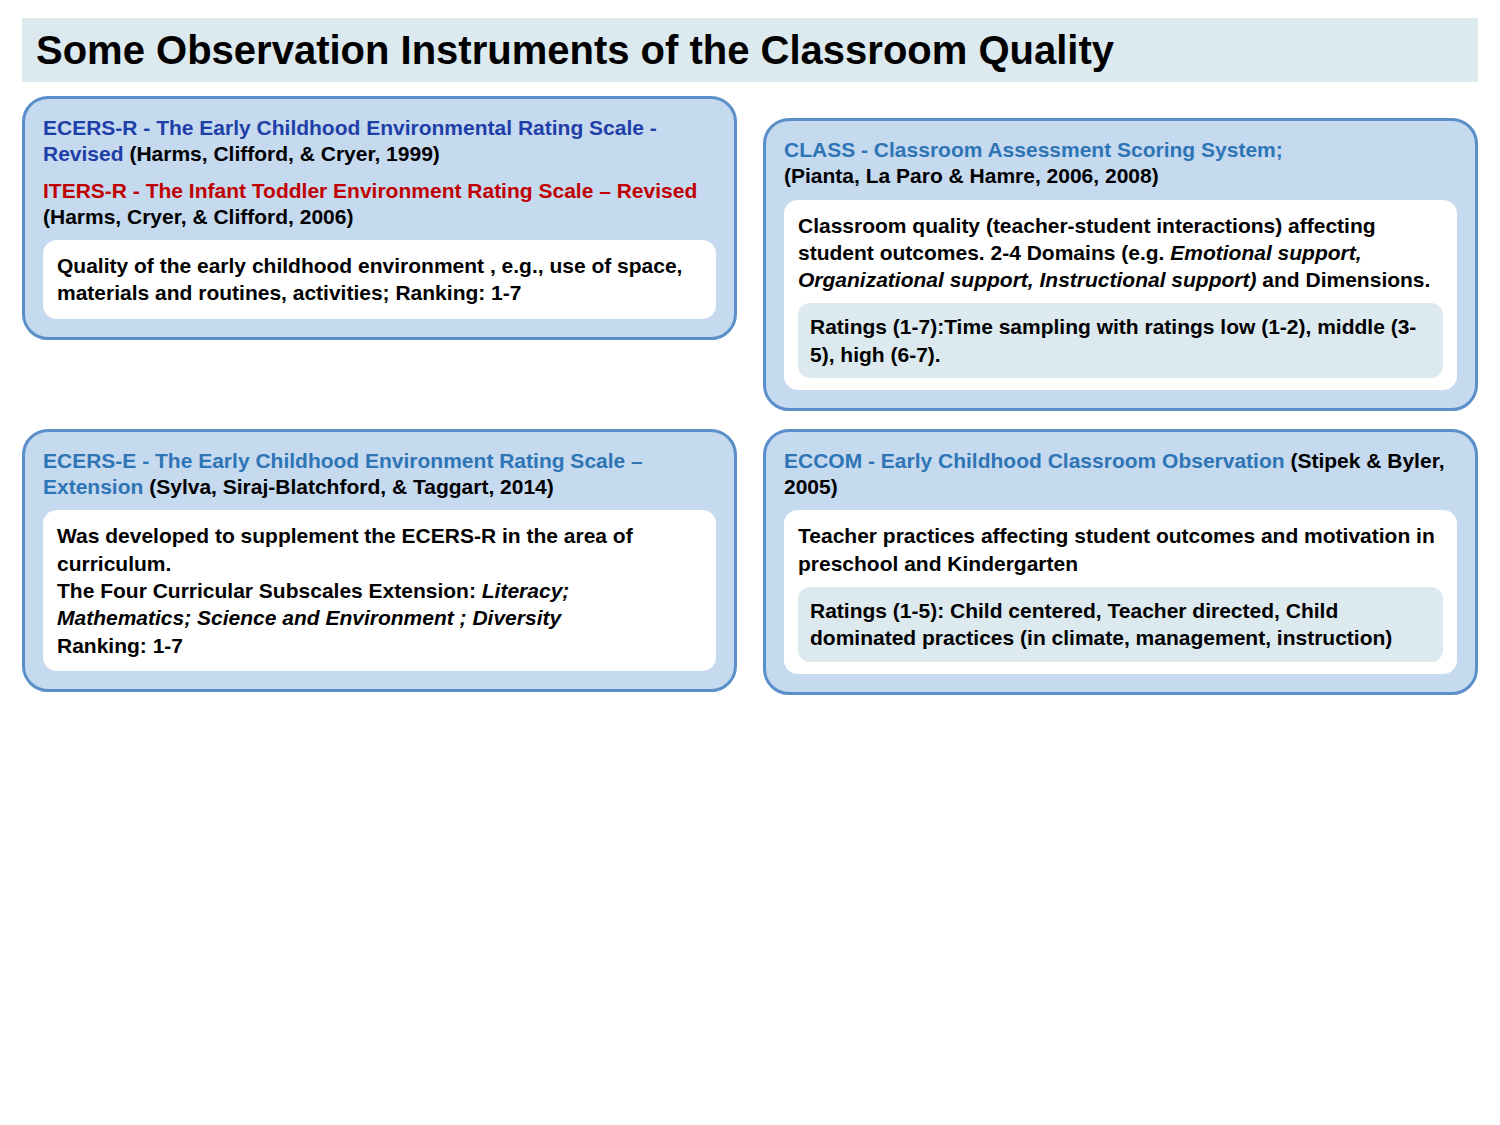Some Observation Instruments of the Classroom Quality
ECERS-R - The Early Childhood Environmental Rating Scale - Revised (Harms, Clifford, & Cryer, 1999)
ITERS-R - The Infant Toddler Environment Rating Scale – Revised (Harms, Cryer, & Clifford, 2006)
Quality of the early childhood environment , e.g., use of space, materials and routines, activities; Ranking: 1-7
CLASS - Classroom Assessment Scoring System;
(Pianta, La Paro & Hamre, 2006, 2008)
Classroom quality (teacher-student interactions) affecting student outcomes. 2-4 Domains (e.g. Emotional support, Organizational support, Instructional support) and Dimensions.
Ratings (1-7):Time sampling with ratings low (1-2), middle (3-5), high (6-7).
ECERS-E - The Early Childhood Environment Rating Scale – Extension (Sylva, Siraj-Blatchford, & Taggart, 2014)
Was developed to supplement the ECERS-R in the area of curriculum.
The Four Curricular Subscales Extension: Literacy; Mathematics; Science and Environment ; Diversity
Ranking: 1-7
ECCOM - Early Childhood Classroom Observation (Stipek & Byler, 2005)
Teacher practices affecting student outcomes and motivation in preschool and Kindergarten
Ratings (1-5): Child centered, Teacher directed, Child dominated practices (in climate, management, instruction)